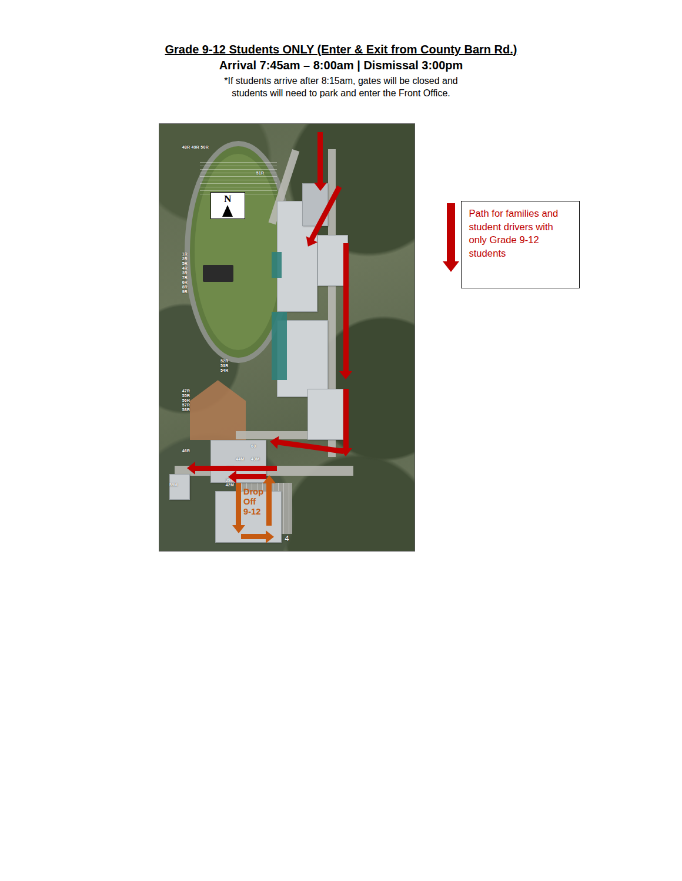Grade 9-12 Students ONLY (Enter & Exit from County Barn Rd.)
Arrival 7:45am – 8:00am | Dismissal 3:00pm
*If students arrive after 8:15am, gates will be closed and
students will need to park and enter the Front Office.
48R 49R 50R 51R 1R
2R
5R
4R
3R
7R
6R
8R
9R 52R
53R
54R 47R
55R
56R
57R
58R 46R 60 44M 43M 45M 59M 39M
42M
N
Drop
Off
9-12
4
Path for families and student drivers with only Grade 9-12 students